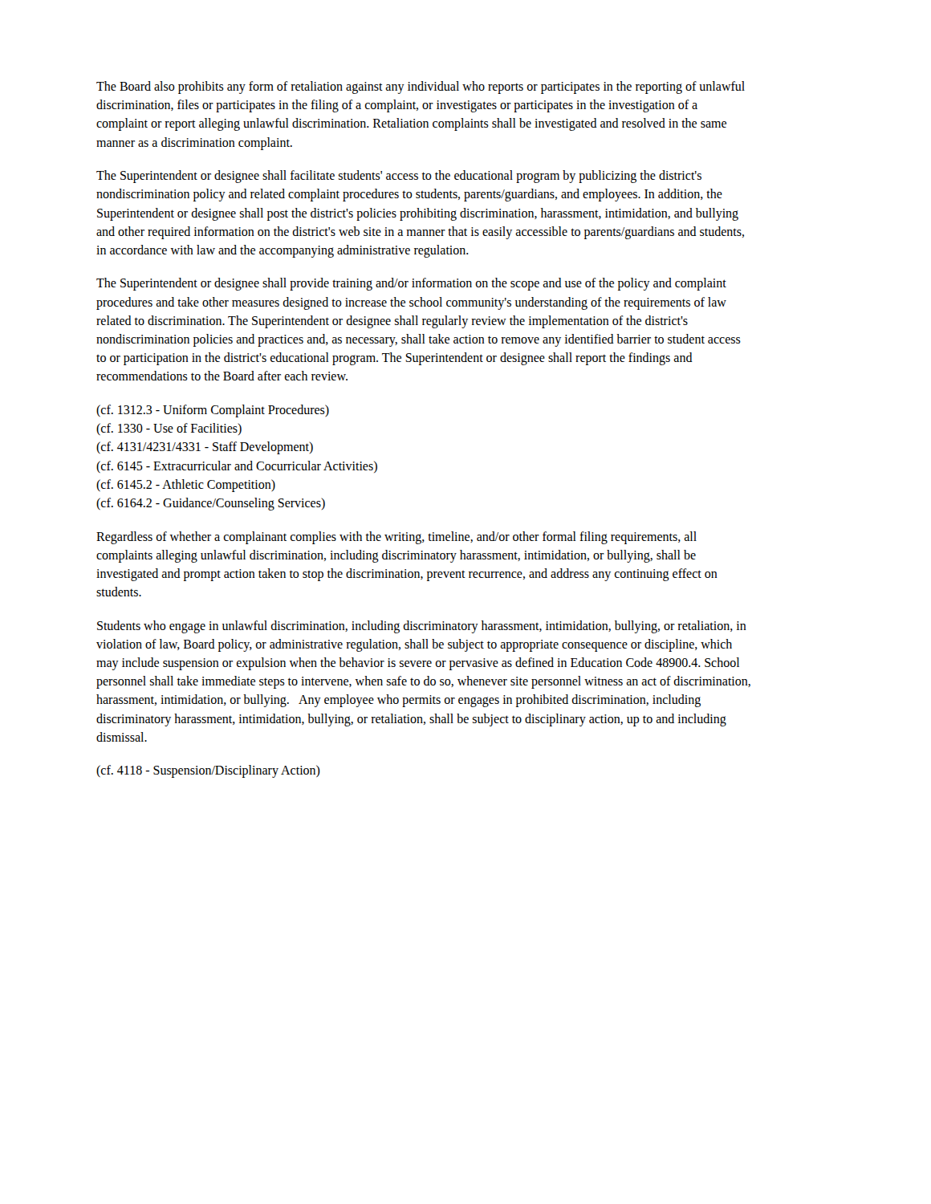The Board also prohibits any form of retaliation against any individual who reports or participates in the reporting of unlawful discrimination, files or participates in the filing of a complaint, or investigates or participates in the investigation of a complaint or report alleging unlawful discrimination. Retaliation complaints shall be investigated and resolved in the same manner as a discrimination complaint.
The Superintendent or designee shall facilitate students' access to the educational program by publicizing the district's nondiscrimination policy and related complaint procedures to students, parents/guardians, and employees. In addition, the Superintendent or designee shall post the district's policies prohibiting discrimination, harassment, intimidation, and bullying and other required information on the district's web site in a manner that is easily accessible to parents/guardians and students, in accordance with law and the accompanying administrative regulation.
The Superintendent or designee shall provide training and/or information on the scope and use of the policy and complaint procedures and take other measures designed to increase the school community's understanding of the requirements of law related to discrimination. The Superintendent or designee shall regularly review the implementation of the district's nondiscrimination policies and practices and, as necessary, shall take action to remove any identified barrier to student access to or participation in the district's educational program. The Superintendent or designee shall report the findings and recommendations to the Board after each review.
(cf. 1312.3 - Uniform Complaint Procedures)
(cf. 1330 - Use of Facilities)
(cf. 4131/4231/4331 - Staff Development)
(cf. 6145 - Extracurricular and Cocurricular Activities)
(cf. 6145.2 - Athletic Competition)
(cf. 6164.2 - Guidance/Counseling Services)
Regardless of whether a complainant complies with the writing, timeline, and/or other formal filing requirements, all complaints alleging unlawful discrimination, including discriminatory harassment, intimidation, or bullying, shall be investigated and prompt action taken to stop the discrimination, prevent recurrence, and address any continuing effect on students.
Students who engage in unlawful discrimination, including discriminatory harassment, intimidation, bullying, or retaliation, in violation of law, Board policy, or administrative regulation, shall be subject to appropriate consequence or discipline, which may include suspension or expulsion when the behavior is severe or pervasive as defined in Education Code 48900.4. School personnel shall take immediate steps to intervene, when safe to do so, whenever site personnel witness an act of discrimination, harassment, intimidation, or bullying. Any employee who permits or engages in prohibited discrimination, including discriminatory harassment, intimidation, bullying, or retaliation, shall be subject to disciplinary action, up to and including dismissal.
(cf. 4118 - Suspension/Disciplinary Action)